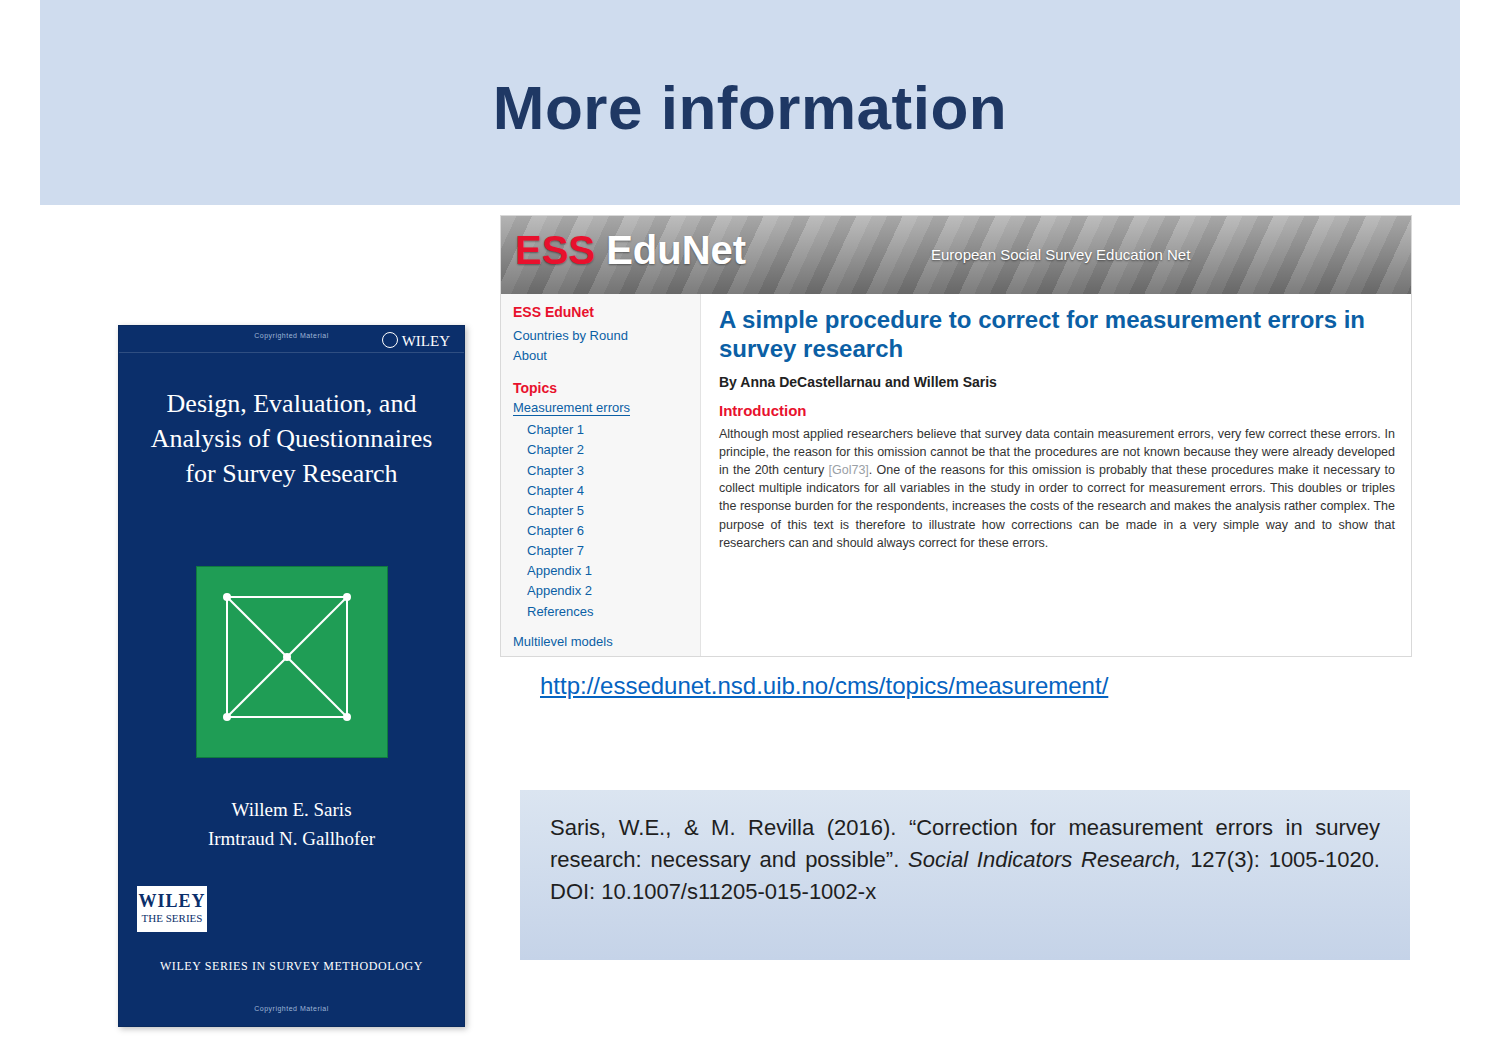More information
Copyrighted Material
WILEY
Design, Evaluation, and
Analysis of Questionnaires
for Survey Research
Willem E. Saris
Irmtraud N. Gallhofer
WILEY
THE SERIES
WILEY SERIES IN SURVEY METHODOLOGY
Copyrighted Material
ESS EduNet
European Social Survey Education Net
ESS EduNet
Countries by Round About
Topics
Measurement errors
Chapter 1
Chapter 2
Chapter 3
Chapter 4
Chapter 5
Chapter 6
Chapter 7
Appendix 1
Appendix 2
References
Multilevel models
A simple procedure to correct for measurement errors in survey research
By Anna DeCastellarnau and Willem Saris
Introduction
Although most applied researchers believe that survey data contain measurement errors, very few correct these errors. In principle, the reason for this omission cannot be that the procedures are not known because they were already developed in the 20th century [Gol73]. One of the reasons for this omission is probably that these procedures make it necessary to collect multiple indicators for all variables in the study in order to correct for measurement errors. This doubles or triples the response burden for the respondents, increases the costs of the research and makes the analysis rather complex. The purpose of this text is therefore to illustrate how corrections can be made in a very simple way and to show that researchers can and should always correct for these errors.
http://essedunet.nsd.uib.no/cms/topics/measurement/
Saris, W.E., & M. Revilla (2016). “Correction for measurement errors in survey research: necessary and possible”. Social Indicators Research, 127(3): 1005-1020. DOI: 10.1007/s11205-015-1002-x